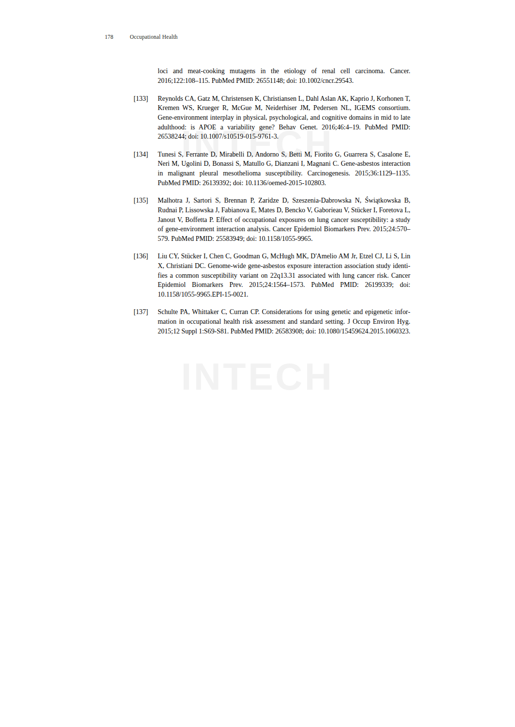178 Occupational Health
INTECH
INTECH
loci and meat-cooking mutagens in the etiology of renal cell carcinoma. Cancer. 2016;122:108–115. PubMed PMID: 26551148; doi: 10.1002/cncr.29543.
[133] Reynolds CA, Gatz M, Christensen K, Christiansen L, Dahl Aslan AK, Kaprio J, Korhonen T, Kremen WS, Krueger R, McGue M, Neiderhiser JM, Pedersen NL, IGEMS consortium. Gene-environment interplay in physical, psychological, and cognitive domains in mid to late adulthood: is APOE a variability gene? Behav Genet. 2016;46:4–19. PubMed PMID: 26538244; doi: 10.1007/s10519-015-9761-3.
[134] Tunesi S, Ferrante D, Mirabelli D, Andorno S, Betti M, Fiorito G, Guarrera S, Casalone E, Neri M, Ugolini D, Bonassi S, Matullo G, Dianzani I, Magnani C. Gene-asbestos interaction in malignant pleural mesothelioma susceptibility. Carcinogenesis. 2015;36:1129–1135. PubMed PMID: 26139392; doi: 10.1136/oemed-2015-102803.
[135] Malhotra J, Sartori S, Brennan P, Zaridze D, Szeszenia-Dabrowska N, Świątkowska B, Rudnai P, Lissowska J, Fabianova E, Mates D, Bencko V, Gaborieau V, Stücker I, Foretova L, Janout V, Boffetta P. Effect of occupational exposures on lung cancer susceptibility: a study of gene-environment interaction analysis. Cancer Epidemiol Biomarkers Prev. 2015;24:570–579. PubMed PMID: 25583949; doi: 10.1158/1055-9965.
[136] Liu CY, Stücker I, Chen C, Goodman G, McHugh MK, D'Amelio AM Jr, Etzel CJ, Li S, Lin X, Christiani DC. Genome-wide gene-asbestos exposure interaction association study identifies a common susceptibility variant on 22q13.31 associated with lung cancer risk. Cancer Epidemiol Biomarkers Prev. 2015;24:1564–1573. PubMed PMID: 26199339; doi: 10.1158/1055-9965.EPI-15-0021.
[137] Schulte PA, Whittaker C, Curran CP. Considerations for using genetic and epigenetic information in occupational health risk assessment and standard setting. J Occup Environ Hyg. 2015;12 Suppl 1:S69-S81. PubMed PMID: 26583908; doi: 10.1080/15459624.2015.1060323.